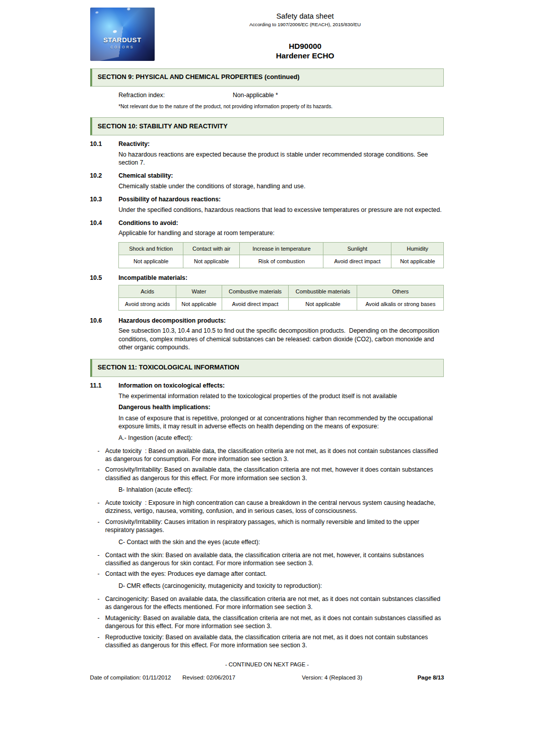STARDUSTCOLORS
Safety data sheet
According to 1907/2006/EC (REACH), 2015/830/EU
HD90000
Hardener ECHO
SECTION 9: PHYSICAL AND CHEMICAL PROPERTIES (continued)
Refraction index:
Non-applicable *
*Not relevant due to the nature of the product, not providing information property of its hazards.
SECTION 10: STABILITY AND REACTIVITY
10.1
Reactivity:
No hazardous reactions are expected because the product is stable under recommended storage conditions. See section 7.
10.2
Chemical stability:
Chemically stable under the conditions of storage, handling and use.
10.3
Possibility of hazardous reactions:
Under the specified conditions, hazardous reactions that lead to excessive temperatures or pressure are not expected.
10.4
Conditions to avoid:
Applicable for handling and storage at room temperature:
| Shock and friction | Contact with air | Increase in temperature | Sunlight | Humidity |
| --- | --- | --- | --- | --- |
| Not applicable | Not applicable | Risk of combustion | Avoid direct impact | Not applicable |
10.5
Incompatible materials:
| Acids | Water | Combustive materials | Combustible materials | Others |
| --- | --- | --- | --- | --- |
| Avoid strong acids | Not applicable | Avoid direct impact | Not applicable | Avoid alkalis or strong bases |
10.6
Hazardous decomposition products:
See subsection 10.3, 10.4 and 10.5 to find out the specific decomposition products. Depending on the decomposition conditions, complex mixtures of chemical substances can be released: carbon dioxide (CO2), carbon monoxide and other organic compounds.
SECTION 11: TOXICOLOGICAL INFORMATION
11.1
Information on toxicological effects:
The experimental information related to the toxicological properties of the product itself is not available
Dangerous health implications:
In case of exposure that is repetitive, prolonged or at concentrations higher than recommended by the occupational exposure limits, it may result in adverse effects on health depending on the means of exposure:
A.- Ingestion (acute effect):
Acute toxicity : Based on available data, the classification criteria are not met, as it does not contain substances classified as dangerous for consumption. For more information see section 3.
Corrosivity/Irritability: Based on available data, the classification criteria are not met, however it does contain substances classified as dangerous for this effect. For more information see section 3.
B- Inhalation (acute effect):
Acute toxicity : Exposure in high concentration can cause a breakdown in the central nervous system causing headache, dizziness, vertigo, nausea, vomiting, confusion, and in serious cases, loss of consciousness.
Corrosivity/Irritability: Causes irritation in respiratory passages, which is normally reversible and limited to the upper respiratory passages.
C- Contact with the skin and the eyes (acute effect):
Contact with the skin: Based on available data, the classification criteria are not met, however, it contains substances classified as dangerous for skin contact. For more information see section 3.
Contact with the eyes: Produces eye damage after contact.
D- CMR effects (carcinogenicity, mutagenicity and toxicity to reproduction):
Carcinogenicity: Based on available data, the classification criteria are not met, as it does not contain substances classified as dangerous for the effects mentioned. For more information see section 3.
Mutagenicity: Based on available data, the classification criteria are not met, as it does not contain substances classified as dangerous for this effect. For more information see section 3.
Reproductive toxicity: Based on available data, the classification criteria are not met, as it does not contain substances classified as dangerous for this effect. For more information see section 3.
- CONTINUED ON NEXT PAGE -
Date of compilation: 01/11/2012 Revised: 02/06/2017
Version: 4 (Replaced 3)
Page 8/13